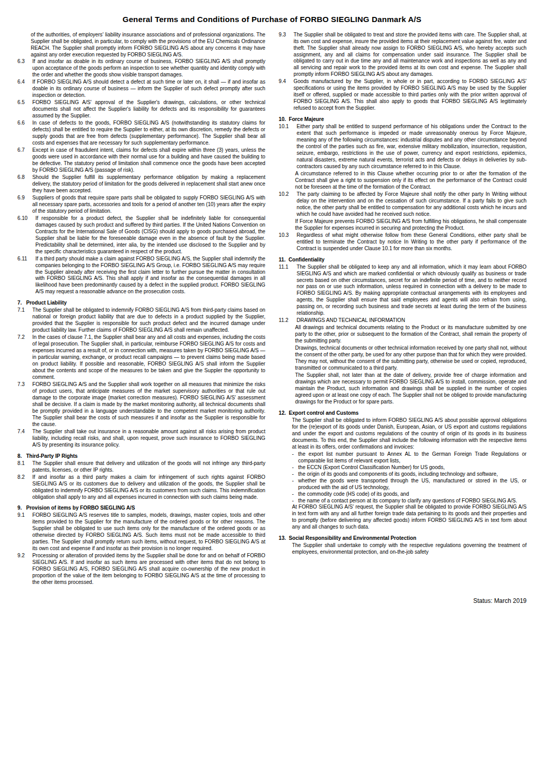General Terms and Conditions of Purchase of FORBO SIEGLING Danmark A/S
of the authorities, of employers' liability insurance associations and of professional organizations. The Supplier shall be obligated, in particular, to comply with the provisions of the EU Chemicals Ordinance REACH. The Supplier shall promptly inform FORBO SIEGLING A/S about any concerns it may have against any order execution requested by FORBO SIEGLING A/S.
6.3
If and insofar as doable in its ordinary course of business, FORBO SIEGLING A/S shall promptly upon acceptance of the goods perform an inspection to see whether quantity and identity comply with the order and whether the goods show visible transport damages.
6.4
If FORBO SIEGLING A/S should detect a defect at such time or later on, it shall — if and insofar as doable in its ordinary course of business — inform the Supplier of such defect promptly after such inspection or detection.
6.5
FORBO SIEGLING A/S' approval of the Supplier's drawings, calculations, or other technical documents shall not affect the Supplier's liability for defects and its responsibility for guarantees assumed by the Supplier.
6.6
In case of defects to the goods, FORBO SIEGLING A/S (notwithstanding its statutory claims for defects) shall be entitled to require the Supplier to either, at its own discretion, remedy the defects or supply goods that are free from defects (supplementary performance). The Supplier shall bear all costs and expenses that are necessary for such supplementary performance.
6.7
Except in case of fraudulent intent, claims for defects shall expire within three (3) years, unless the goods were used in accordance with their normal use for a building and have caused the building to be defective. The statutory period of limitation shall commence once the goods have been accepted by FORBO SIEGLING A/S (passage of risk).
6.8
Should the Supplier fulfill its supplementary performance obligation by making a replacement delivery, the statutory period of limitation for the goods delivered in replacement shall start anew once they have been accepted.
6.9
Suppliers of goods that require spare parts shall be obligated to supply FORBO SIEGLING A/S with all necessary spare parts, accessories and tools for a period of another ten (10) years after the expiry of the statutory period of limitation.
6.10
If responsible for a product defect, the Supplier shall be indefinitely liable for consequential damages caused by such product and suffered by third parties. If the United Nations Convention on Contracts for the International Sale of Goods (CISG) should apply to goods purchased abroad, the Supplier shall be liable for the foreseeable damage even in the absence of fault by the Supplier. Predictability shall be determined, inter alia, by the intended use disclosed to the Supplier and by the specific characteristics guaranteed in respect of the product.
6.11
If a third party should make a claim against FORBO SIEGLING A/S, the Supplier shall indemnify the companies belonging to the FORBO SIEGLING A/S Group, i.e. FORBO SIEGLING A/S may require the Supplier already after receiving the first claim letter to further pursue the matter in consultation with FORBO SIEGLING A/S. This shall apply if and insofar as the consequential damages in all likelihood have been predominantly caused by a defect in the supplied product. FORBO SIEGLING A/S may request a reasonable advance on the prosecution costs.
7. Product Liability
7.1
The Supplier shall be obligated to indemnify FORBO SIEGLING A/S from third-party claims based on national or foreign product liability that are due to defects in a product supplied by the Supplier, provided that the Supplier is responsible for such product defect and the incurred damage under product liability law. Further claims of FORBO SIEGLING A/S shall remain unaffected.
7.2
In the cases of clause 7.1, the Supplier shall bear any and all costs and expenses, including the costs of legal prosecution. The Supplier shall, in particular, reimburse FORBO SIEGLING A/S for costs and expenses incurred as a result of, or in connection with, measures taken by FORBO SIEGLING A/S — in particular warning, exchange, or product recall campaigns — to prevent claims being made based on product liability. If possible and reasonable, FORBO SIEGLING A/S shall inform the Supplier about the contents and scope of the measures to be taken and give the Suppler the opportunity to comment.
7.3
FORBO SIEGLING A/S and the Supplier shall work together on all measures that minimize the risks of product users, that anticipate measures of the market supervisory authorities or that rule out damage to the corporate image (market correction measures). FORBO SIEGLING A/S' assessment shall be decisive. If a claim is made by the market monitoring authority, all technical documents shall be promptly provided in a language understandable to the competent market monitoring authority. The Supplier shall bear the costs of such measures if and insofar as the Supplier is responsible for the cause.
7.4
The Supplier shall take out insurance in a reasonable amount against all risks arising from product liability, including recall risks, and shall, upon request, prove such insurance to FORBO SIEGLING A/S by presenting its insurance policy.
8. Third-Party IP Rights
8.1
The Supplier shall ensure that delivery and utilization of the goods will not infringe any third-party patents, licenses, or other IP rights.
8.2
If and insofar as a third party makes a claim for infringement of such rights against FORBO SIEGLING A/S or its customers due to delivery and utilization of the goods, the Supplier shall be obligated to indemnify FORBO SIEGLING A/S or its customers from such claims. This indemnification obligation shall apply to any and all expenses incurred in connection with such claims being made.
9. Provision of items by FORBO SIEGLING A/S
9.1
FORBO SIEGLING A/S reserves title to samples, models, drawings, master copies, tools and other items provided to the Supplier for the manufacture of the ordered goods or for other reasons. The Supplier shall be obligated to use such items only for the manufacture of the ordered goods or as otherwise directed by FORBO SIEGLING A/S. Such items must not be made accessible to third parties. The Supplier shall promptly return such items, without request, to FORBO SIEGLING A/S at its own cost and expense if and insofar as their provision is no longer required.
9.2
Processing or alteration of provided items by the Supplier shall be done for and on behalf of FORBO SIEGLING A/S. If and insofar as such items are processed with other items that do not belong to FORBO SIEGLING A/S, FORBO SIEGLING A/S shall acquire co-ownership of the new product in proportion of the value of the item belonging to FORBO SIEGLING A/S at the time of processing to the other items processed.
9.3
The Supplier shall be obligated to treat and store the provided items with care. The Supplier shall, at its own cost and expense, insure the provided items at their replacement value against fire, water and theft. The Supplier shall already now assign to FORBO SIEGLING A/S, who hereby accepts such assignment, any and all claims for compensation under said insurance. The Supplier shall be obligated to carry out in due time any and all maintenance work and inspections as well as any and all servicing and repair work to the provided items at its own cost and expense. The Supplier shall promptly inform FORBO SIEGLING A/S about any damages.
9.4
Goods manufactured by the Supplier, in whole or in part, according to FORBO SIEGLING A/S' specifications or using the items provided by FORBO SIEGLING A/S may be used by the Supplier itself or offered, supplied or made accessible to third parties only with the prior written approval of FORBO SIEGLING A/S. This shall also apply to goods that FORBO SIEGLING A/S legitimately refused to accept from the Supplier.
10. Force Majeure
10.1
Either party shall be entitled to suspend performance of his obligations under the Contract to the extent that such performance is impeded or made unreasonably onerous by Force Majeure, meaning any of the following circumstances: industrial disputes and any other circumstance beyond the control of the parties such as fire, war, extensive military mobilization, insurrection, requisition, seizure, embargo, restrictions in the use of power, currency and export restrictions, epidemics, natural disasters, extreme natural events, terrorist acts and defects or delays in deliveries by sub-contractors caused by any such circumstance referred to in this Clause.
A circumstance referred to in this Clause whether occurring prior to or after the formation of the Contract shall give a right to suspension only if its effect on the performance of the Contract could not be foreseen at the time of the formation of the Contract.
10.2
The party claiming to be affected by Force Majeure shall notify the other party In Writing without delay on the intervention and on the cessation of such circumstance. If a party fails to give such notice, the other party shall be entitled to compensation for any additional costs which he incurs and which he could have avoided had he received such notice.
If Force Majeure prevents FORBO SIEGLING A/S from fulfilling his obligations, he shall compensate the Supplier for expenses incurred in securing and protecting the Product.
10.3
Regardless of what might otherwise follow from these General Conditions, either party shall be entitled to terminate the Contract by notice In Writing to the other party if performance of the Contract is suspended under Clause 10.1 for more than six months.
11. Confidentiality
11.1
The Supplier shall be obligated to keep any and all information, which it may learn about FORBO SIEGLING A/S and which are marked confidential or which obviously qualify as business or trade secrets based on other circumstances, secret for an indefinite period of time, and to neither record nor pass on or use such information, unless required in connection with a delivery to be made to FORBO SIEGLING A/S. By making appropriate contractual arrangements with its employees and agents, the Supplier shall ensure that said employees and agents will also refrain from using, passing on, or recording such business and trade secrets at least during the term of the business relationship.
11.2
DRAWINGS AND TECHNICAL INFORMATION
All drawings and technical documents relating to the Product or its manufacture submitted by one party to the other, prior or subsequent to the formation of the Contract, shall remain the property of the submitting party.
Drawings, technical documents or other technical information received by one party shall not, without the consent of the other party, be used for any other purpose than that for which they were provided. They may not, without the consent of the submitting party, otherwise be used or copied, reproduced, transmitted or communicated to a third party.
The Supplier shall, not later than at the date of delivery, provide free of charge information and drawings which are necessary to permit FORBO SIEGLING A/S to install, commission, operate and maintain the Product, such information and drawings shall be supplied in the number of copies agreed upon or at least one copy of each. The Supplier shall not be obliged to provide manufacturing drawings for the Product or for spare parts.
12. Export control and Customs
The Supplier shall be obligated to inform FORBO SIEGLING A/S about possible approval obligations for the (re)export of its goods under Danish, European, Asian, or US export and customs regulations and under the export and customs regulations of the country of origin of its goods in its business documents. To this end, the Supplier shall include the following information with the respective items at least in its offers, order confirmations and invoices:
the export list number pursuant to Annex AL to the German Foreign Trade Regulations or comparable list items of relevant export lists,
the ECCN (Export Control Classification Number) for US goods,
the origin of its goods and components of its goods, including technology and software,
whether the goods were transported through the US, manufactured or stored in the US, or produced with the aid of US technology,
the commodity code (HS code) of its goods, and
the name of a contact person at its company to clarify any questions of FORBO SIEGLING A/S.
At FORBO SIEGLING A/S' request, the Supplier shall be obligated to provide FORBO SIEGLING A/S in text form with any and all further foreign trade data pertaining to its goods and their properties and to promptly (before delivering any affected goods) inform FORBO SIEGLING A/S in text form about any and all changes to such data.
13. Social Responsibility and Environmental Protection
The Supplier shall undertake to comply with the respective regulations governing the treatment of employees, environmental protection, and on-the-job safety
Status: March 2019